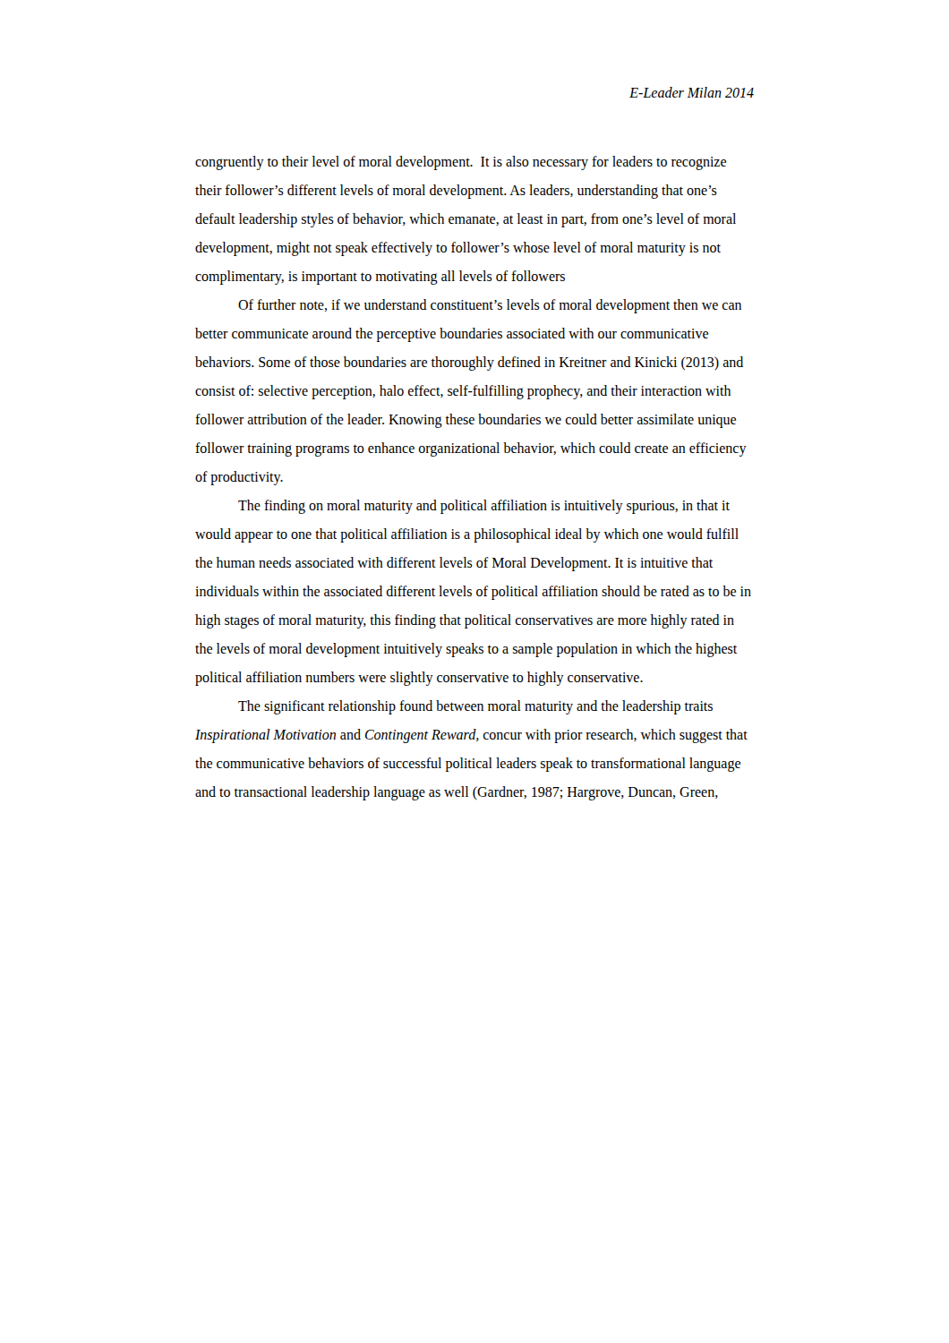E-Leader Milan 2014
congruently to their level of moral development. It is also necessary for leaders to recognize their follower’s different levels of moral development. As leaders, understanding that one’s default leadership styles of behavior, which emanate, at least in part, from one’s level of moral development, might not speak effectively to follower’s whose level of moral maturity is not complimentary, is important to motivating all levels of followers
Of further note, if we understand constituent’s levels of moral development then we can better communicate around the perceptive boundaries associated with our communicative behaviors. Some of those boundaries are thoroughly defined in Kreitner and Kinicki (2013) and consist of: selective perception, halo effect, self-fulfilling prophecy, and their interaction with follower attribution of the leader. Knowing these boundaries we could better assimilate unique follower training programs to enhance organizational behavior, which could create an efficiency of productivity.
The finding on moral maturity and political affiliation is intuitively spurious, in that it would appear to one that political affiliation is a philosophical ideal by which one would fulfill the human needs associated with different levels of Moral Development. It is intuitive that individuals within the associated different levels of political affiliation should be rated as to be in high stages of moral maturity, this finding that political conservatives are more highly rated in the levels of moral development intuitively speaks to a sample population in which the highest political affiliation numbers were slightly conservative to highly conservative.
The significant relationship found between moral maturity and the leadership traits Inspirational Motivation and Contingent Reward, concur with prior research, which suggest that the communicative behaviors of successful political leaders speak to transformational language and to transactional leadership language as well (Gardner, 1987; Hargrove, Duncan, Green,